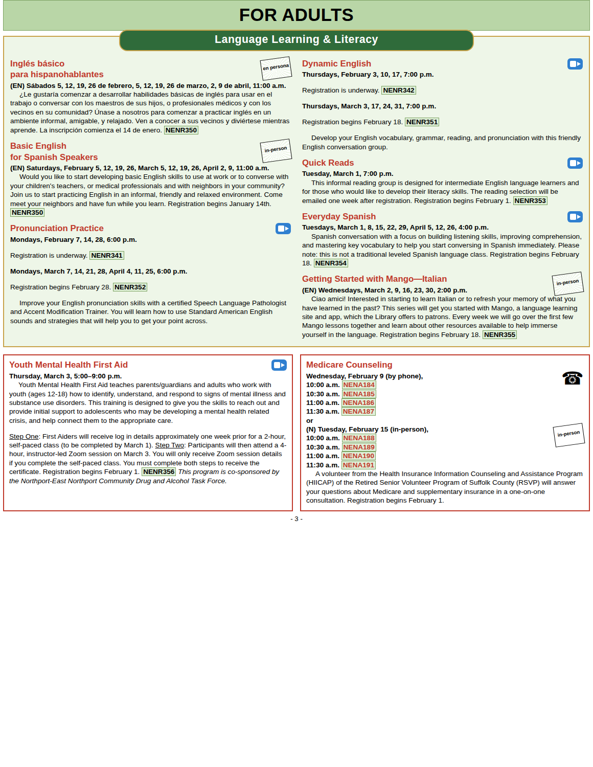FOR ADULTS
Language Learning & Literacy
en persona
Inglés básico
para hispanohablantes
(EN) Sábados 5, 12, 19, 26 de febrero, 5, 12, 19, 26 de marzo, 2, 9 de abril, 11:00 a.m.
¿Le gustaría comenzar a desarrollar habilidades básicas de inglés para usar en el trabajo o conversar con los maestros de sus hijos, o profesionales médicos y con los vecinos en su comunidad? Únase a nosotros para comenzar a practicar inglés en un ambiente informal, amigable, y relajado. Ven a conocer a sus vecinos y diviértese mientras aprende. La inscripción comienza el 14 de enero. NENR350
in-person
Basic English
for Spanish Speakers
(EN) Saturdays, February 5, 12, 19, 26, March 5, 12, 19, 26, April 2, 9, 11:00 a.m.
Would you like to start developing basic English skills to use at work or to converse with your children's teachers, or medical professionals and with neighbors in your community? Join us to start practicing English in an informal, friendly and relaxed environment. Come meet your neighbors and have fun while you learn. Registration begins January 14th. NENR350
Pronunciation Practice
Mondays, February 7, 14, 28, 6:00 p.m.
Registration is underway. NENR341
Mondays, March 7, 14, 21, 28, April 4, 11, 25, 6:00 p.m.
Registration begins February 28. NENR352
Improve your English pronunciation skills with a certified Speech Language Pathologist and Accent Modification Trainer. You will learn how to use Standard American English sounds and strategies that will help you to get your point across.
Dynamic English
Thursdays, February 3, 10, 17, 7:00 p.m.
Registration is underway. NENR342
Thursdays, March 3, 17, 24, 31, 7:00 p.m.
Registration begins February 18. NENR351
Develop your English vocabulary, grammar, reading, and pronunciation with this friendly English conversation group.
Quick Reads
Tuesday, March 1, 7:00 p.m.
This informal reading group is designed for intermediate English language learners and for those who would like to develop their literacy skills. The reading selection will be emailed one week after registration. Registration begins February 1. NENR353
Everyday Spanish
Tuesdays, March 1, 8, 15, 22, 29, April 5, 12, 26, 4:00 p.m.
Spanish conversation with a focus on building listening skills, improving comprehension, and mastering key vocabulary to help you start conversing in Spanish immediately. Please note: this is not a traditional leveled Spanish language class. Registration begins February 18. NENR354
in-person
Getting Started with Mango—Italian
(EN) Wednesdays, March 2, 9, 16, 23, 30, 2:00 p.m.
Ciao amici! Interested in starting to learn Italian or to refresh your memory of what you have learned in the past? This series will get you started with Mango, a language learning site and app, which the Library offers to patrons. Every week we will go over the first few Mango lessons together and learn about other resources available to help immerse yourself in the language. Registration begins February 18. NENR355
Youth Mental Health First Aid
Thursday, March 3, 5:00–9:00 p.m.
Youth Mental Health First Aid teaches parents/guardians and adults who work with youth (ages 12-18) how to identify, understand, and respond to signs of mental illness and substance use disorders. This training is designed to give you the skills to reach out and provide initial support to adolescents who may be developing a mental health related crisis, and help connect them to the appropriate care.
Step One: First Aiders will receive log in details approximately one week prior for a 2-hour, self-paced class (to be completed by March 1). Step Two: Participants will then attend a 4-hour, instructor-led Zoom session on March 3. You will only receive Zoom session details if you complete the self-paced class. You must complete both steps to receive the certificate. Registration begins February 1. NENR356 This program is co-sponsored by the Northport-East Northport Community Drug and Alcohol Task Force.
Medicare Counseling
☎
Wednesday, February 9 (by phone),
10:00 a.m. NENA184
10:30 a.m. NENA185
11:00 a.m. NENA186
11:30 a.m. NENA187
or
in-person
(N) Tuesday, February 15 (in-person),
10:00 a.m. NENA188
10:30 a.m. NENA189
11:00 a.m. NENA190
11:30 a.m. NENA191
A volunteer from the Health Insurance Information Counseling and Assistance Program (HIICAP) of the Retired Senior Volunteer Program of Suffolk County (RSVP) will answer your questions about Medicare and supplementary insurance in a one-on-one consultation. Registration begins February 1.
- 3 -